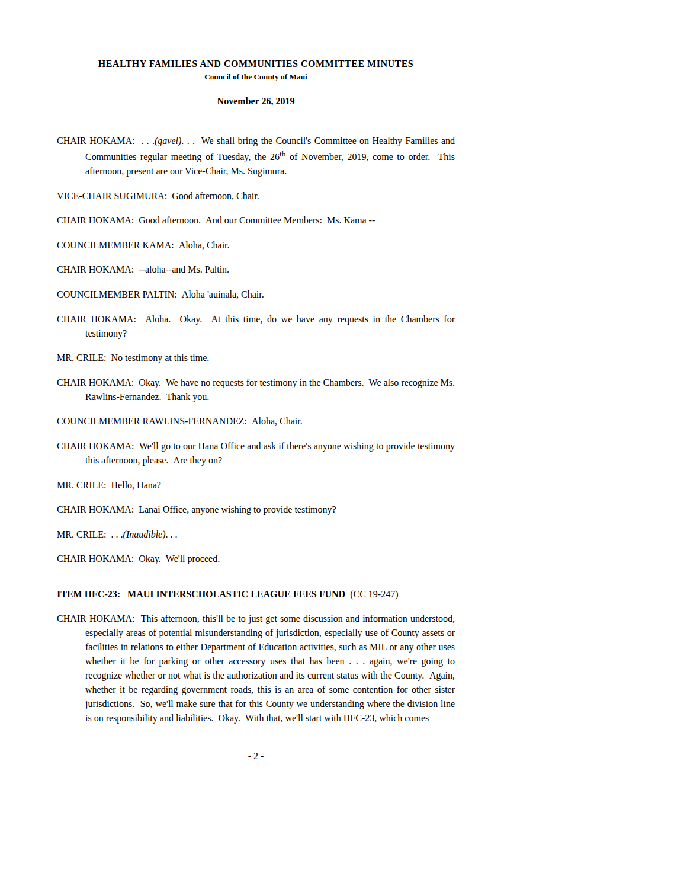HEALTHY FAMILIES AND COMMUNITIES COMMITTEE MINUTES
Council of the County of Maui
November 26, 2019
CHAIR HOKAMA: . . .(gavel). . . We shall bring the Council's Committee on Healthy Families and Communities regular meeting of Tuesday, the 26th of November, 2019, come to order. This afternoon, present are our Vice-Chair, Ms. Sugimura.
VICE-CHAIR SUGIMURA: Good afternoon, Chair.
CHAIR HOKAMA: Good afternoon. And our Committee Members: Ms. Kama --
COUNCILMEMBER KAMA: Aloha, Chair.
CHAIR HOKAMA: --aloha--and Ms. Paltin.
COUNCILMEMBER PALTIN: Aloha 'auinala, Chair.
CHAIR HOKAMA: Aloha. Okay. At this time, do we have any requests in the Chambers for testimony?
MR. CRILE: No testimony at this time.
CHAIR HOKAMA: Okay. We have no requests for testimony in the Chambers. We also recognize Ms. Rawlins-Fernandez. Thank you.
COUNCILMEMBER RAWLINS-FERNANDEZ: Aloha, Chair.
CHAIR HOKAMA: We'll go to our Hana Office and ask if there's anyone wishing to provide testimony this afternoon, please. Are they on?
MR. CRILE: Hello, Hana?
CHAIR HOKAMA: Lanai Office, anyone wishing to provide testimony?
MR. CRILE: . . .(Inaudible). . .
CHAIR HOKAMA: Okay. We'll proceed.
ITEM HFC-23: MAUI INTERSCHOLASTIC LEAGUE FEES FUND (CC 19-247)
CHAIR HOKAMA: This afternoon, this'll be to just get some discussion and information understood, especially areas of potential misunderstanding of jurisdiction, especially use of County assets or facilities in relations to either Department of Education activities, such as MIL or any other uses whether it be for parking or other accessory uses that has been . . . again, we're going to recognize whether or not what is the authorization and its current status with the County. Again, whether it be regarding government roads, this is an area of some contention for other sister jurisdictions. So, we'll make sure that for this County we understanding where the division line is on responsibility and liabilities. Okay. With that, we'll start with HFC-23, which comes
- 2 -